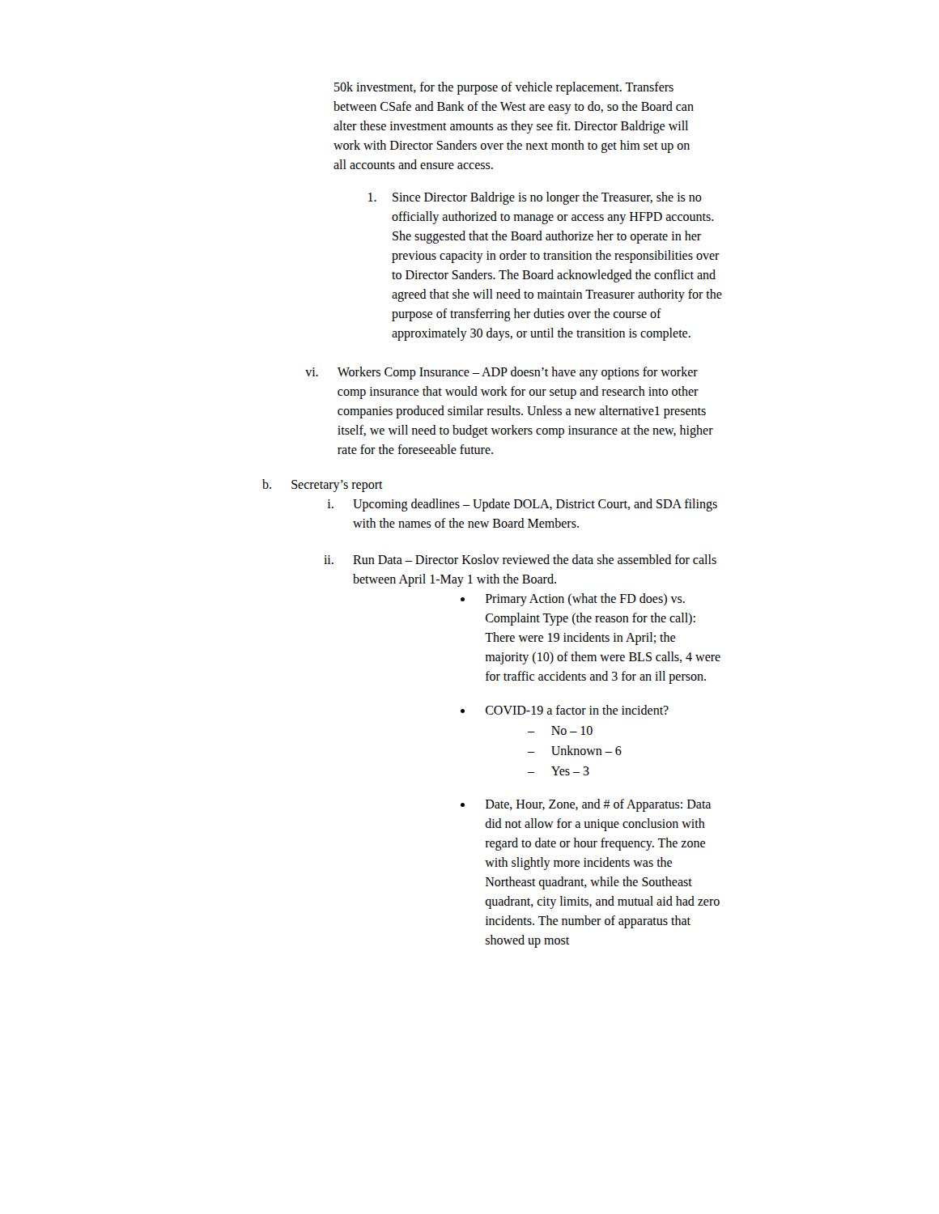50k investment, for the purpose of vehicle replacement. Transfers between CSafe and Bank of the West are easy to do, so the Board can alter these investment amounts as they see fit. Director Baldrige will work with Director Sanders over the next month to get him set up on all accounts and ensure access.
Since Director Baldrige is no longer the Treasurer, she is no officially authorized to manage or access any HFPD accounts. She suggested that the Board authorize her to operate in her previous capacity in order to transition the responsibilities over to Director Sanders. The Board acknowledged the conflict and agreed that she will need to maintain Treasurer authority for the purpose of transferring her duties over the course of approximately 30 days, or until the transition is complete.
Workers Comp Insurance – ADP doesn’t have any options for worker comp insurance that would work for our setup and research into other companies produced similar results. Unless a new alternative1 presents itself, we will need to budget workers comp insurance at the new, higher rate for the foreseeable future.
Secretary’s report
Upcoming deadlines – Update DOLA, District Court, and SDA filings with the names of the new Board Members.
Run Data – Director Koslov reviewed the data she assembled for calls between April 1-May 1 with the Board.
Primary Action (what the FD does) vs. Complaint Type (the reason for the call): There were 19 incidents in April; the majority (10) of them were BLS calls, 4 were for traffic accidents and 3 for an ill person.
COVID-19 a factor in the incident?
No – 10
Unknown – 6
Yes – 3
Date, Hour, Zone, and # of Apparatus: Data did not allow for a unique conclusion with regard to date or hour frequency. The zone with slightly more incidents was the Northeast quadrant, while the Southeast quadrant, city limits, and mutual aid had zero incidents. The number of apparatus that showed up most